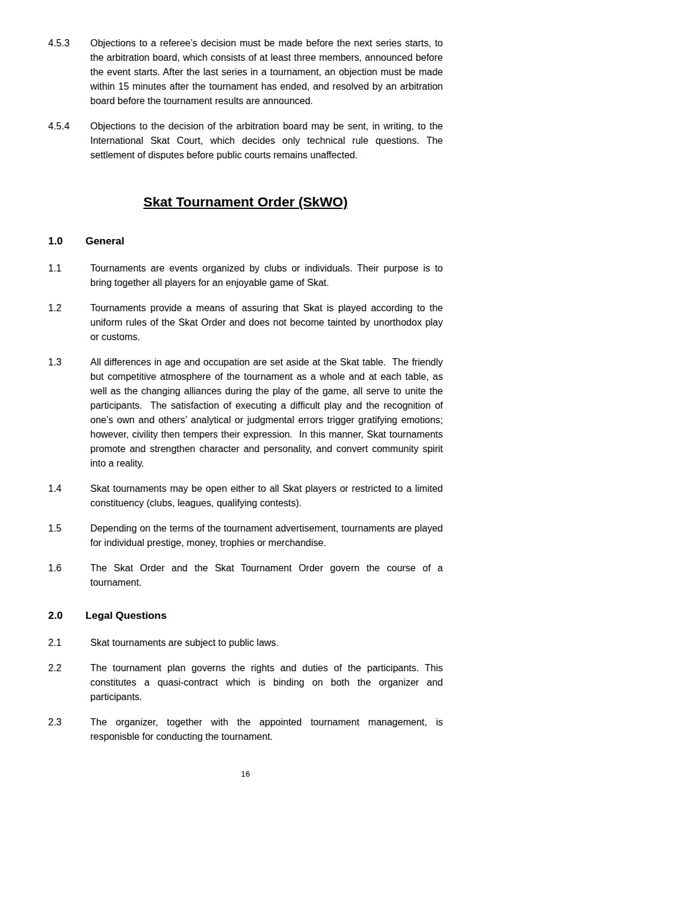4.5.3
Objections to a referee’s decision must be made before the next series starts, to the arbitration board, which consists of at least three members, announced before the event starts. After the last series in a tournament, an objection must be made within 15 minutes after the tournament has ended, and resolved by an arbitration board before the tournament results are announced.
4.5.4
Objections to the decision of the arbitration board may be sent, in writing, to the International Skat Court, which decides only technical rule questions. The settlement of disputes before public courts remains unaffected.
Skat Tournament Order (SkWO)
1.0 General
1.1
Tournaments are events organized by clubs or individuals. Their purpose is to bring together all players for an enjoyable game of Skat.
1.2
Tournaments provide a means of assuring that Skat is played according to the uniform rules of the Skat Order and does not become tainted by unorthodox play or customs.
1.3
All differences in age and occupation are set aside at the Skat table. The friendly but competitive atmosphere of the tournament as a whole and at each table, as well as the changing alliances during the play of the game, all serve to unite the participants. The satisfaction of executing a difficult play and the recognition of one’s own and others’ analytical or judgmental errors trigger gratifying emotions; however, civility then tempers their expression. In this manner, Skat tournaments promote and strengthen character and personality, and convert community spirit into a reality.
1.4
Skat tournaments may be open either to all Skat players or restricted to a limited constituency (clubs, leagues, qualifying contests).
1.5
Depending on the terms of the tournament advertisement, tournaments are played for individual prestige, money, trophies or merchandise.
1.6
The Skat Order and the Skat Tournament Order govern the course of a tournament.
2.0 Legal Questions
2.1
Skat tournaments are subject to public laws.
2.2
The tournament plan governs the rights and duties of the participants. This constitutes a quasi-contract which is binding on both the organizer and participants.
2.3
The organizer, together with the appointed tournament management, is responisble for conducting the tournament.
16